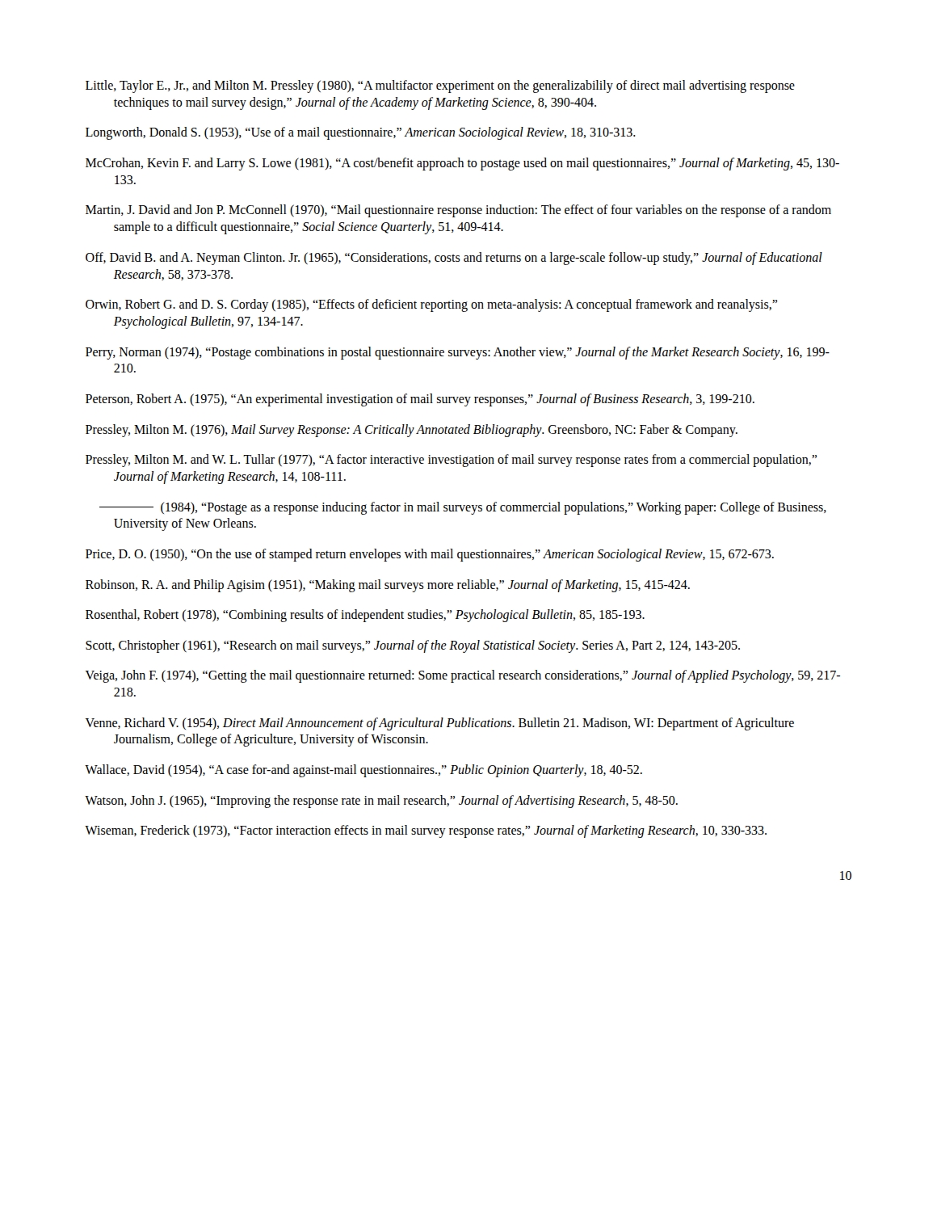Little, Taylor E., Jr., and Milton M. Pressley (1980), “A multifactor experiment on the generalizabilily of direct mail advertising response techniques to mail survey design,” Journal of the Academy of Marketing Science, 8, 390-404.
Longworth, Donald S. (1953), “Use of a mail questionnaire,” American Sociological Review, 18, 310-313.
McCrohan, Kevin F. and Larry S. Lowe (1981), “A cost/benefit approach to postage used on mail questionnaires,” Journal of Marketing, 45, 130-133.
Martin, J. David and Jon P. McConnell (1970), “Mail questionnaire response induction: The effect of four variables on the response of a random sample to a difficult questionnaire,” Social Science Quarterly, 51, 409-414.
Off, David B. and A. Neyman Clinton. Jr. (1965), “Considerations, costs and returns on a large-scale follow-up study,” Journal of Educational Research, 58, 373-378.
Orwin, Robert G. and D. S. Corday (1985), “Effects of deficient reporting on meta-analysis: A conceptual framework and reanalysis,” Psychological Bulletin, 97, 134-147.
Perry, Norman (1974), “Postage combinations in postal questionnaire surveys: Another view,” Journal of the Market Research Society, 16, 199-210.
Peterson, Robert A. (1975), “An experimental investigation of mail survey responses,” Journal of Business Research, 3, 199-210.
Pressley, Milton M. (1976), Mail Survey Response: A Critically Annotated Bibliography. Greensboro, NC: Faber & Company.
Pressley, Milton M. and W. L. Tullar (1977), “A factor interactive investigation of mail survey response rates from a commercial population,” Journal of Marketing Research, 14, 108-111.
(1984), “Postage as a response inducing factor in mail surveys of commercial populations,” Working paper: College of Business, University of New Orleans.
Price, D. O. (1950), “On the use of stamped return envelopes with mail questionnaires,” American Sociological Review, 15, 672-673.
Robinson, R. A. and Philip Agisim (1951), “Making mail surveys more reliable,” Journal of Marketing, 15, 415-424.
Rosenthal, Robert (1978), “Combining results of independent studies,” Psychological Bulletin, 85, 185-193.
Scott, Christopher (1961), “Research on mail surveys,” Journal of the Royal Statistical Society. Series A, Part 2, 124, 143-205.
Veiga, John F. (1974), “Getting the mail questionnaire returned: Some practical research considerations,” Journal of Applied Psychology, 59, 217-218.
Venne, Richard V. (1954), Direct Mail Announcement of Agricultural Publications. Bulletin 21. Madison, WI: Department of Agriculture Journalism, College of Agriculture, University of Wisconsin.
Wallace, David (1954), “A case for-and against-mail questionnaires.,” Public Opinion Quarterly, 18, 40-52.
Watson, John J. (1965), “Improving the response rate in mail research,” Journal of Advertising Research, 5, 48-50.
Wiseman, Frederick (1973), “Factor interaction effects in mail survey response rates,” Journal of Marketing Research, 10, 330-333.
10